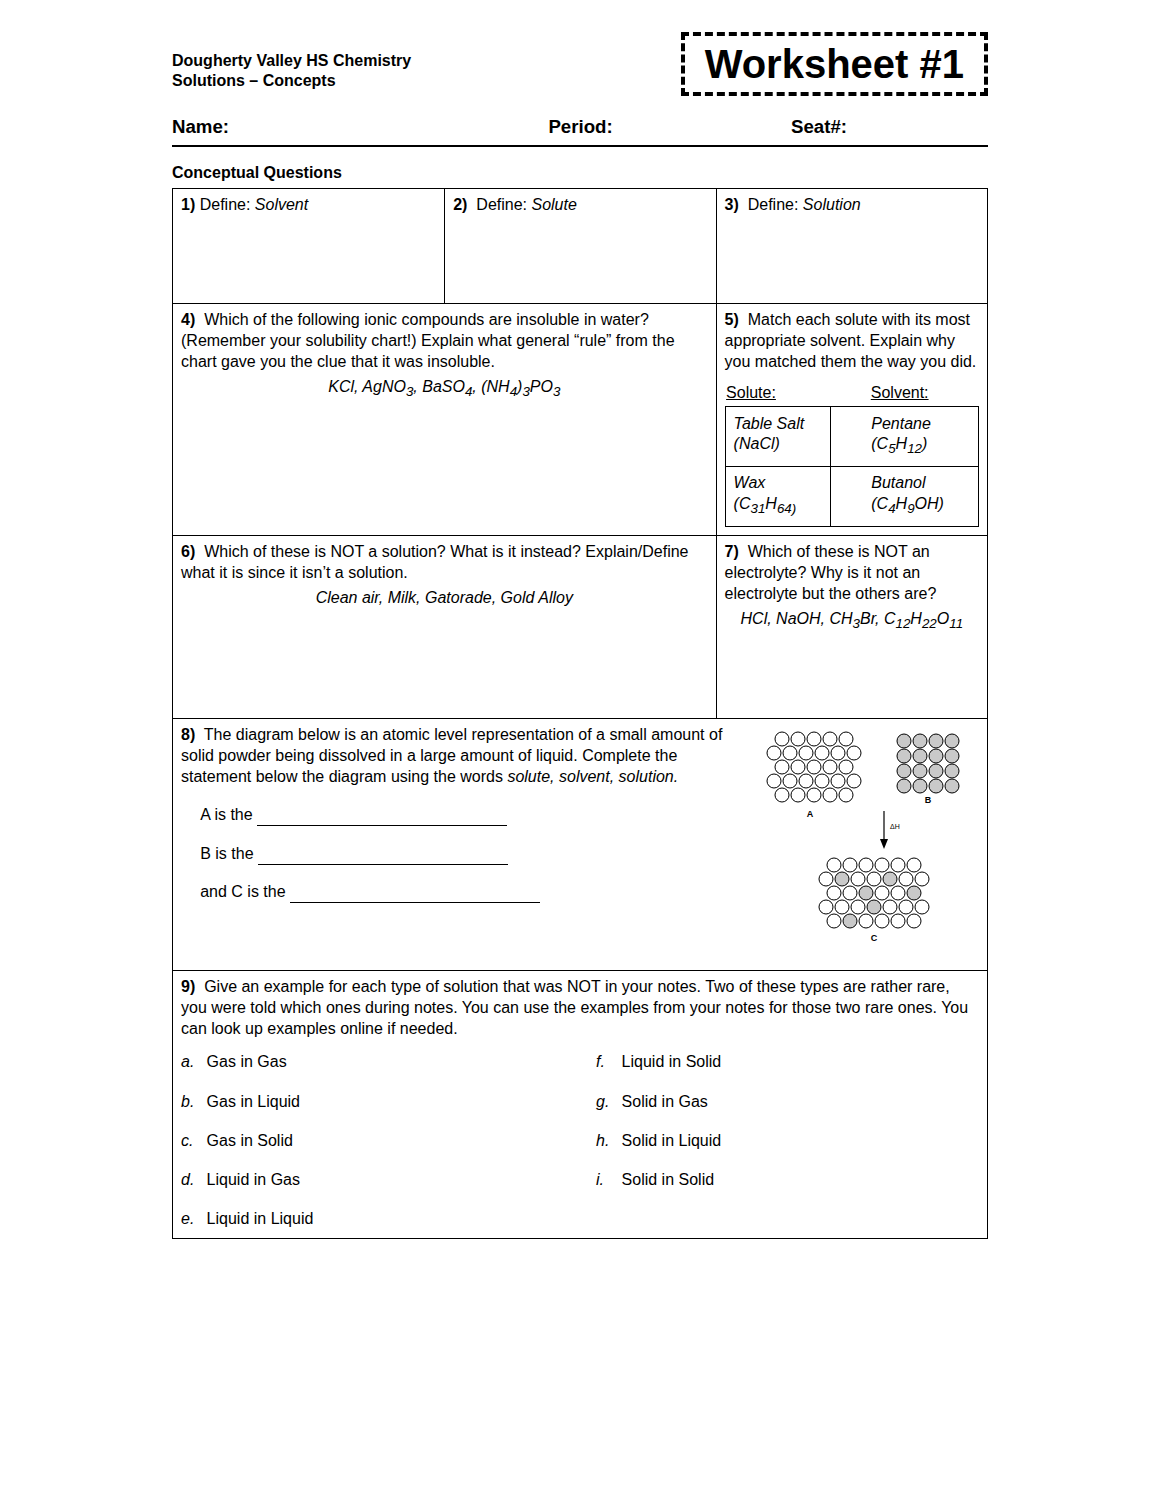Dougherty Valley HS Chemistry
Solutions – Concepts
Worksheet #1
Name:
Period:
Seat#:
Conceptual Questions
| 1) Define: Solvent | 2) Define: Solute | 3) Define: Solution |
| 4) Which of the following ionic compounds are insoluble in water? (Remember your solubility chart!) Explain what general “rule” from the chart gave you the clue that it was insoluble. KCl, AgNO 3 , BaSO 4 , (NH 4 ) 3 PO 3 | 5) Match each solute with its most appropriate solvent. Explain why you matched them the way you did. / Solute: / Solvent: / / --- / --- / / Table Salt (NaCl) / Pentane (C 5 H 12 ) / / Wax (C 31 H 64) / Butanol (C 4 H 9 OH) / |
| 6) Which of these is NOT a solution? What is it instead? Explain/Define what it is since it isn’t a solution. Clean air, Milk, Gatorade, Gold Alloy | 7) Which of these is NOT an electrolyte? Why is it not an electrolyte but the others are? HCl, NaOH, CH 3 Br, C 12 H 22 O 11 |
| A B ΔH C 8) The diagram below is an atomic level representation of a small amount of solid powder being dissolved in a large amount of liquid. Complete the statement below the diagram using the words solute, solvent, solution. A is the B is the and C is the |
| 9) Give an example for each type of solution that was NOT in your notes. Two of these types are rather rare, you were told which ones during notes. You can use the examples from your notes for those two rare ones. You can look up examples online if needed. a. Gas in Gas b. Gas in Liquid c. Gas in Solid d. Liquid in Gas e. Liquid in Liquid f. Liquid in Solid g. Solid in Gas h. Solid in Liquid i. Solid in Solid |